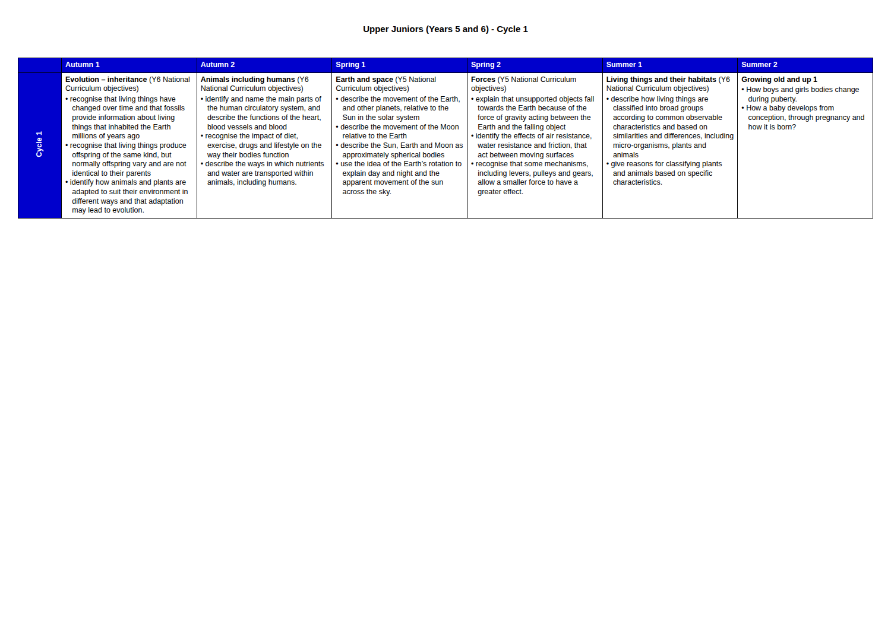Upper Juniors (Years 5 and 6) - Cycle 1
| | Autumn 1 | Autumn 2 | Spring 1 | Spring 2 | Summer 1 | Summer 2 |
| --- | --- | --- | --- | --- | --- | --- |
| Cycle 1 | Evolution – inheritance (Y6 National Curriculum objectives) recognise that living things have changed over time and that fossils provide information about living things that inhabited the Earth millions of years ago recognise that living things produce offspring of the same kind, but normally offspring vary and are not identical to their parents identify how animals and plants are adapted to suit their environment in different ways and that adaptation may lead to evolution. | Animals including humans (Y6 National Curriculum objectives) identify and name the main parts of the human circulatory system, and describe the functions of the heart, blood vessels and blood recognise the impact of diet, exercise, drugs and lifestyle on the way their bodies function describe the ways in which nutrients and water are transported within animals, including humans. | Earth and space (Y5 National Curriculum objectives) describe the movement of the Earth, and other planets, relative to the Sun in the solar system describe the movement of the Moon relative to the Earth describe the Sun, Earth and Moon as approximately spherical bodies use the idea of the Earth’s rotation to explain day and night and the apparent movement of the sun across the sky. | Forces (Y5 National Curriculum objectives) explain that unsupported objects fall towards the Earth because of the force of gravity acting between the Earth and the falling object identify the effects of air resistance, water resistance and friction, that act between moving surfaces recognise that some mechanisms, including levers, pulleys and gears, allow a smaller force to have a greater effect. | Living things and their habitats (Y6 National Curriculum objectives) describe how living things are classified into broad groups according to common observable characteristics and based on similarities and differences, including micro-organisms, plants and animals give reasons for classifying plants and animals based on specific characteristics. | Growing old and up 1 How boys and girls bodies change during puberty. How a baby develops from conception, through pregnancy and how it is born? |